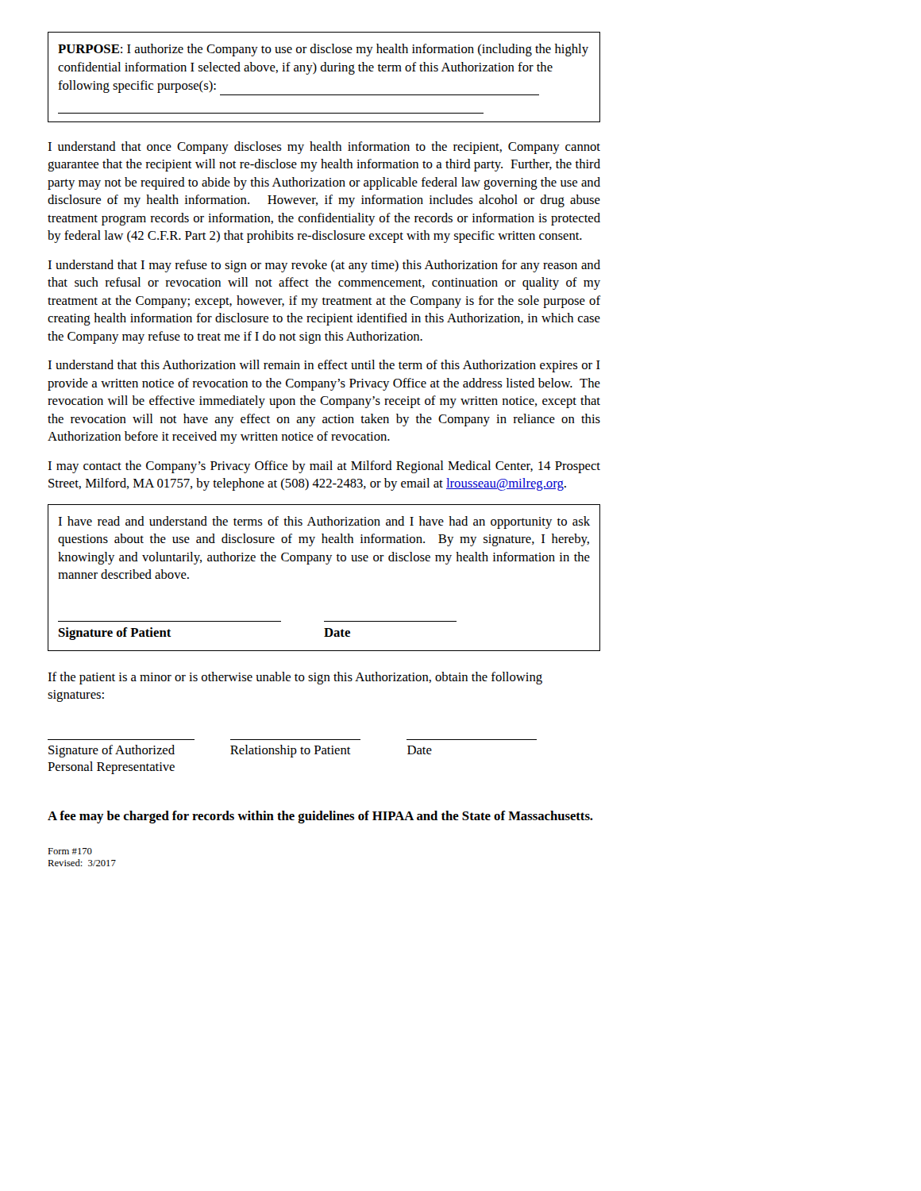PURPOSE: I authorize the Company to use or disclose my health information (including the highly confidential information I selected above, if any) during the term of this Authorization for the following specific purpose(s):
I understand that once Company discloses my health information to the recipient, Company cannot guarantee that the recipient will not re-disclose my health information to a third party. Further, the third party may not be required to abide by this Authorization or applicable federal law governing the use and disclosure of my health information. However, if my information includes alcohol or drug abuse treatment program records or information, the confidentiality of the records or information is protected by federal law (42 C.F.R. Part 2) that prohibits re-disclosure except with my specific written consent.
I understand that I may refuse to sign or may revoke (at any time) this Authorization for any reason and that such refusal or revocation will not affect the commencement, continuation or quality of my treatment at the Company; except, however, if my treatment at the Company is for the sole purpose of creating health information for disclosure to the recipient identified in this Authorization, in which case the Company may refuse to treat me if I do not sign this Authorization.
I understand that this Authorization will remain in effect until the term of this Authorization expires or I provide a written notice of revocation to the Company’s Privacy Office at the address listed below. The revocation will be effective immediately upon the Company’s receipt of my written notice, except that the revocation will not have any effect on any action taken by the Company in reliance on this Authorization before it received my written notice of revocation.
I may contact the Company’s Privacy Office by mail at Milford Regional Medical Center, 14 Prospect Street, Milford, MA 01757, by telephone at (508) 422-2483, or by email at lrousseau@milreg.org.
I have read and understand the terms of this Authorization and I have had an opportunity to ask questions about the use and disclosure of my health information. By my signature, I hereby, knowingly and voluntarily, authorize the Company to use or disclose my health information in the manner described above.
| Signature of Patient | | Date | |
If the patient is a minor or is otherwise unable to sign this Authorization, obtain the following signatures:
| Signature of Authorized Personal Representative | | Relationship to Patient | | Date | |
A fee may be charged for records within the guidelines of HIPAA and the State of Massachusetts.
Form #170
Revised: 3/2017